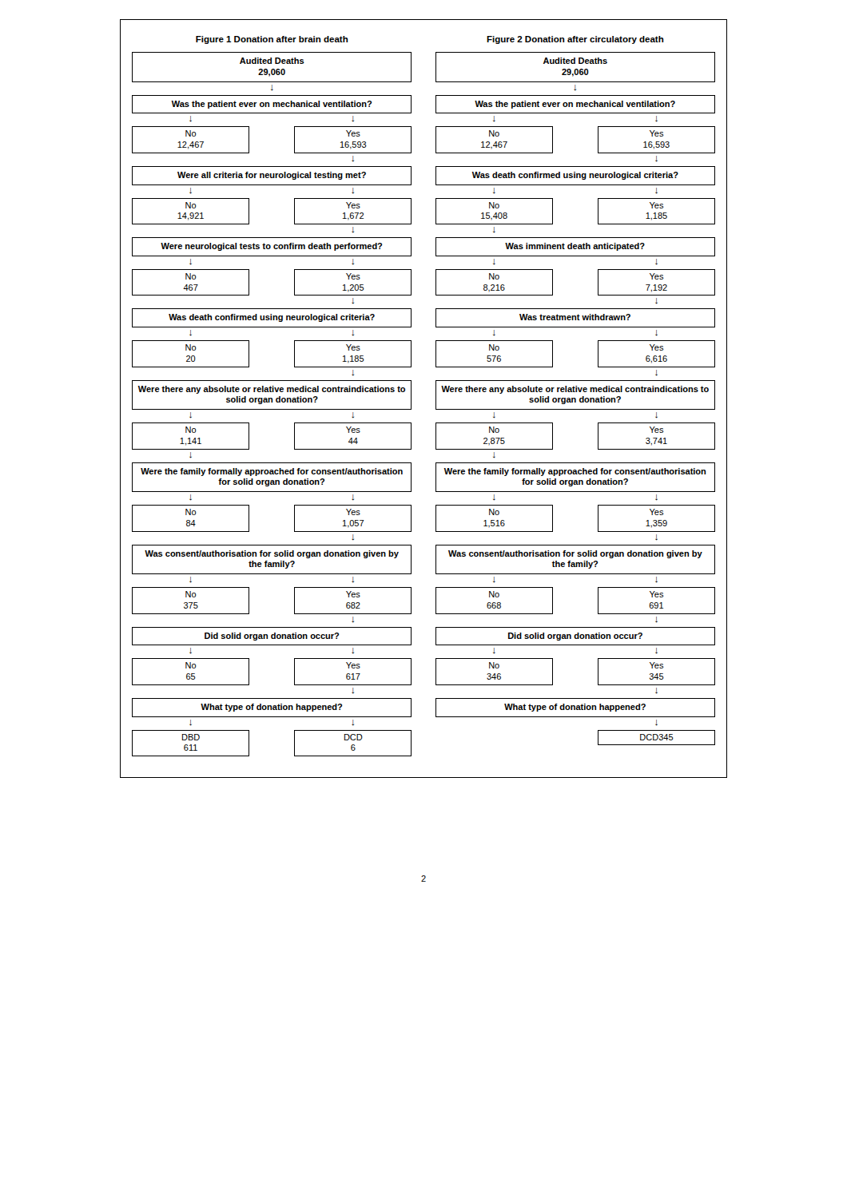Figure 1 Donation after brain death
Audited Deaths
29,060
Was the patient ever on mechanical ventilation?
No 12,467
Yes 16,593
Were all criteria for neurological testing met?
No 14,921
Yes 1,672
Were neurological tests to confirm death performed?
No 467
Yes 1,205
Was death confirmed using neurological criteria?
No 20
Yes 1,185
Were there any absolute or relative medical contraindications to solid organ donation?
No 1,141
Yes 44
Were the family formally approached for consent/authorisation for solid organ donation?
No 84
Yes 1,057
Was consent/authorisation for solid organ donation given by the family?
No 375
Yes 682
Did solid organ donation occur?
No 65
Yes 617
What type of donation happened?
DBD 611
DCD 6
Figure 2 Donation after circulatory death
Audited Deaths
29,060
Was the patient ever on mechanical ventilation?
No 12,467
Yes 16,593
Was death confirmed using neurological criteria?
No 15,408
Yes 1,185
Was imminent death anticipated?
No 8,216
Yes 7,192
Was treatment withdrawn?
No 576
Yes 6,616
Were there any absolute or relative medical contraindications to solid organ donation?
No 2,875
Yes 3,741
Were the family formally approached for consent/authorisation for solid organ donation?
No 1,516
Yes 1,359
Was consent/authorisation for solid organ donation given by the family?
No 668
Yes 691
Did solid organ donation occur?
No 346
Yes 345
What type of donation happened?
DCD 345
2